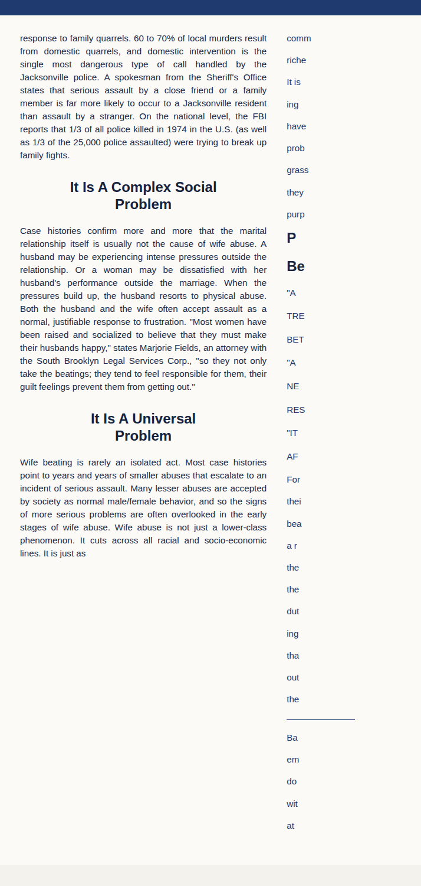response to family quarrels. 60 to 70% of local murders result from domestic quarrels, and domestic intervention is the single most dangerous type of call handled by the Jacksonville police. A spokesman from the Sheriff's Office states that serious assault by a close friend or a family member is far more likely to occur to a Jacksonville resident than assault by a stranger. On the national level, the FBI reports that 1/3 of all police killed in 1974 in the U.S. (as well as 1/3 of the 25,000 police assaulted) were trying to break up family fights.
It Is A Complex Social
Problem
Case histories confirm more and more that the marital relationship itself is usually not the cause of wife abuse. A husband may be experiencing intense pressures outside the relationship. Or a woman may be dissatisfied with her husband's performance outside the marriage. When the pressures build up, the husband resorts to physical abuse. Both the husband and the wife often accept assault as a normal, justifiable response to frustration. "Most women have been raised and socialized to believe that they must make their husbands happy," states Marjorie Fields, an attorney with the South Brooklyn Legal Services Corp., "so they not only take the beatings; they tend to feel responsible for them, their guilt feelings prevent them from getting out."
It Is A Universal
Problem
Wife beating is rarely an isolated act. Most case histories point to years and years of smaller abuses that escalate to an incident of serious assault. Many lesser abuses are accepted by society as normal male/female behavior, and so the signs of more serious problems are often overlooked in the early stages of wife abuse. Wife abuse is not just a lower-class phenomenon. It cuts across all racial and socio-economic lines. It is just as
comm
riche
It is
ing
have
prob
grass
they
purp
P
Be
"A
TRE
BET
"A
NE
RES
"IT
AF
For
thei
bea
a r
the
the
dut
ing
tha
out
the
Ba
em
do
wit
at